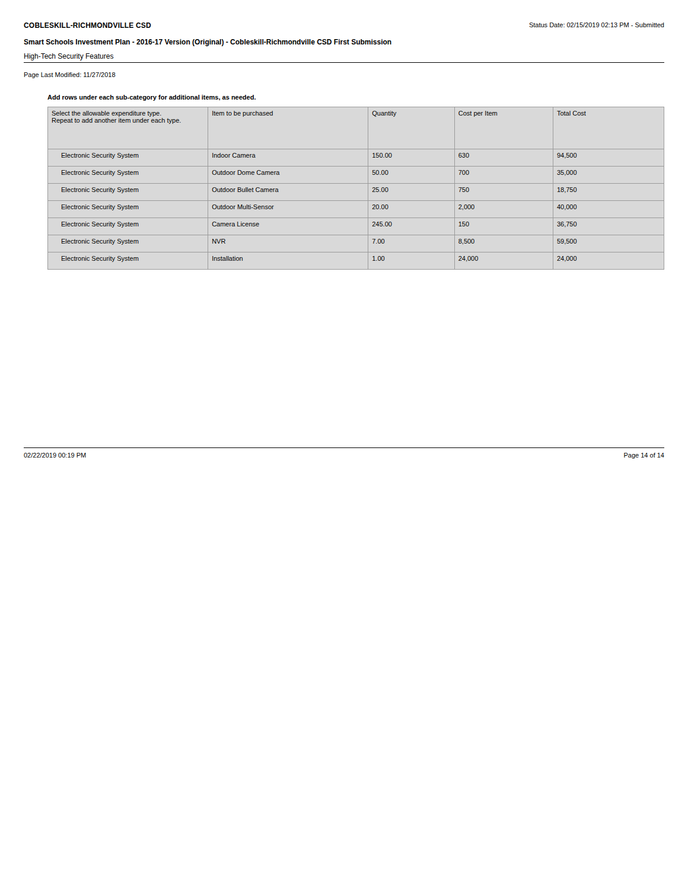COBLESKILL-RICHMONDVILLE CSD
Status Date: 02/15/2019 02:13 PM - Submitted
Smart Schools Investment Plan - 2016-17 Version (Original) - Cobleskill-Richmondville CSD First Submission
High-Tech Security Features
Page Last Modified: 11/27/2018
Add rows under each sub-category for additional items, as needed.
| Select the allowable expenditure type. Repeat to add another item under each type. | Item to be purchased | Quantity | Cost per Item | Total Cost |
| Electronic Security System | Indoor Camera | 150.00 | 630 | 94,500 |
| Electronic Security System | Outdoor Dome Camera | 50.00 | 700 | 35,000 |
| Electronic Security System | Outdoor Bullet Camera | 25.00 | 750 | 18,750 |
| Electronic Security System | Outdoor Multi-Sensor | 20.00 | 2,000 | 40,000 |
| Electronic Security System | Camera License | 245.00 | 150 | 36,750 |
| Electronic Security System | NVR | 7.00 | 8,500 | 59,500 |
| Electronic Security System | Installation | 1.00 | 24,000 | 24,000 |
02/22/2019 00:19 PM
Page 14 of 14